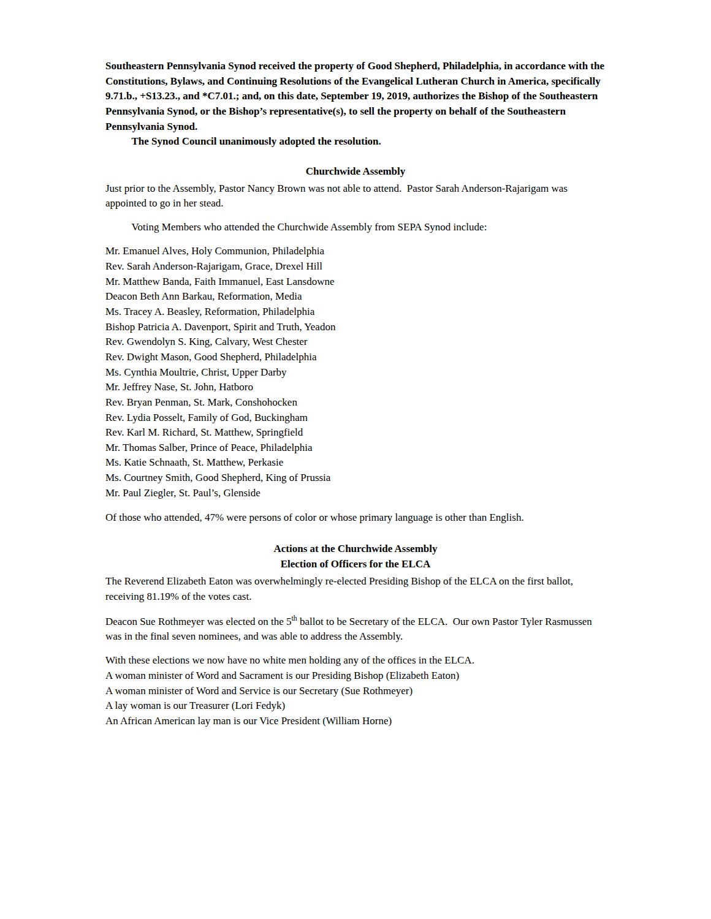Southeastern Pennsylvania Synod received the property of Good Shepherd, Philadelphia, in accordance with the Constitutions, Bylaws, and Continuing Resolutions of the Evangelical Lutheran Church in America, specifically 9.71.b., +S13.23., and *C7.01.; and, on this date, September 19, 2019, authorizes the Bishop of the Southeastern Pennsylvania Synod, or the Bishop’s representative(s), to sell the property on behalf of the Southeastern Pennsylvania Synod.
The Synod Council unanimously adopted the resolution.
Churchwide Assembly
Just prior to the Assembly, Pastor Nancy Brown was not able to attend. Pastor Sarah Anderson-Rajarigam was appointed to go in her stead.
Voting Members who attended the Churchwide Assembly from SEPA Synod include:
Mr. Emanuel Alves, Holy Communion, Philadelphia
Rev. Sarah Anderson-Rajarigam, Grace, Drexel Hill
Mr. Matthew Banda, Faith Immanuel, East Lansdowne
Deacon Beth Ann Barkau, Reformation, Media
Ms. Tracey A. Beasley, Reformation, Philadelphia
Bishop Patricia A. Davenport, Spirit and Truth, Yeadon
Rev. Gwendolyn S. King, Calvary, West Chester
Rev. Dwight Mason, Good Shepherd, Philadelphia
Ms. Cynthia Moultrie, Christ, Upper Darby
Mr. Jeffrey Nase, St. John, Hatboro
Rev. Bryan Penman, St. Mark, Conshohocken
Rev. Lydia Posselt, Family of God, Buckingham
Rev. Karl M. Richard, St. Matthew, Springfield
Mr. Thomas Salber, Prince of Peace, Philadelphia
Ms. Katie Schnaath, St. Matthew, Perkasie
Ms. Courtney Smith, Good Shepherd, King of Prussia
Mr. Paul Ziegler, St. Paul’s, Glenside
Of those who attended, 47% were persons of color or whose primary language is other than English.
Actions at the Churchwide Assembly Election of Officers for the ELCA
The Reverend Elizabeth Eaton was overwhelmingly re-elected Presiding Bishop of the ELCA on the first ballot, receiving 81.19% of the votes cast.
Deacon Sue Rothmeyer was elected on the 5th ballot to be Secretary of the ELCA. Our own Pastor Tyler Rasmussen was in the final seven nominees, and was able to address the Assembly.
With these elections we now have no white men holding any of the offices in the ELCA.
A woman minister of Word and Sacrament is our Presiding Bishop (Elizabeth Eaton)
A woman minister of Word and Service is our Secretary (Sue Rothmeyer)
A lay woman is our Treasurer (Lori Fedyk)
An African American lay man is our Vice President (William Horne)